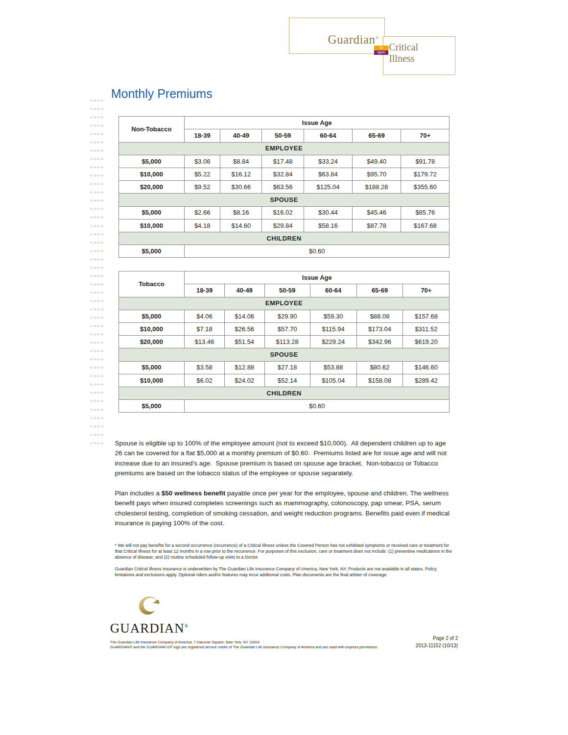++++
++++
++++
++++
++++
++++
++++
++++
++++
++++
++++
++++
++++
++++
++++
++++
++++
++++
++++
++++
++++
++++
++++
++++
++++
++++
++++
++++
++++
++++
++++
++++
++++
++++
++++
++++
++++
++++
++++
++++
++++
++++
Guardian®
in sync
Critical
Illness
Monthly Premiums
| Non-Tobacco | Issue Age |
| --- | --- |
| 18-39 | 40-49 | 50-59 | 60-64 | 65-69 | 70+ |
| EMPLOYEE |
| $5,000 | $3.06 | $8.84 | $17.48 | $33.24 | $49.40 | $91.78 |
| $10,000 | $5.22 | $16.12 | $32.84 | $63.84 | $95.70 | $179.72 |
| $20,000 | $9.52 | $30.66 | $63.56 | $125.04 | $188.28 | $355.60 |
| SPOUSE |
| $5,000 | $2.66 | $8.16 | $16.02 | $30.44 | $45.46 | $85.76 |
| $10,000 | $4.18 | $14.60 | $29.84 | $58.16 | $87.78 | $167.68 |
| CHILDREN |
| $5,000 | $0.60 |
| Tobacco | Issue Age |
| --- | --- |
| 18-39 | 40-49 | 50-59 | 60-64 | 65-69 | 70+ |
| EMPLOYEE |
| $5,000 | $4.06 | $14.06 | $29.90 | $59.30 | $88.08 | $157.68 |
| $10,000 | $7.18 | $26.56 | $57.70 | $115.94 | $173.04 | $311.52 |
| $20,000 | $13.46 | $51.54 | $113.28 | $229.24 | $342.96 | $619.20 |
| SPOUSE |
| $5,000 | $3.58 | $12.88 | $27.18 | $53.88 | $80.62 | $146.60 |
| $10,000 | $6.02 | $24.02 | $52.14 | $105.04 | $158.08 | $289.42 |
| CHILDREN |
| $5,000 | $0.60 |
Spouse is eligible up to 100% of the employee amount (not to exceed $10,000). All dependent children up to age 26 can be covered for a flat $5,000 at a monthly premium of $0.60. Premiums listed are for issue age and will not increase due to an insured’s age. Spouse premium is based on spouse age bracket. Non-tobacco or Tobacco premiums are based on the tobacco status of the employee or spouse separately.
Plan includes a $50 wellness benefit payable once per year for the employee, spouse and children. The wellness benefit pays when insured completes screenings such as mammography, colonoscopy, pap smear, PSA, serum cholesterol testing, completion of smoking cessation, and weight reduction programs. Benefits paid even if medical insurance is paying 100% of the cost.
* We will not pay benefits for a second occurrence (recurrence) of a Critical Illness unless the Covered Person has not exhibited symptoms or received care or treatment for that Critical Illness for at least 12 months in a row prior to the recurrence. For purposes of this exclusion, care or treatment does not include: (1) preventive medications in the absence of disease; and (2) routine scheduled follow-up visits to a Doctor.
Guardian Critical Illness Insurance is underwritten by The Guardian Life Insurance Company of America, New York, NY. Products are not available in all states. Policy limitations and exclusions apply. Optional riders and/or features may incur additional costs. Plan documents are the final arbiter of coverage.
GUARDIAN®
The Guardian Life Insurance Company of America, 7 Hanover Square, New York, NY 10004
GUARDIAN® and the GUARDIAN G® logo are registered service marks of The Guardian Life Insurance Company of America and are used with express permission.
Page 2 of 2
2013-11152 (10/13)